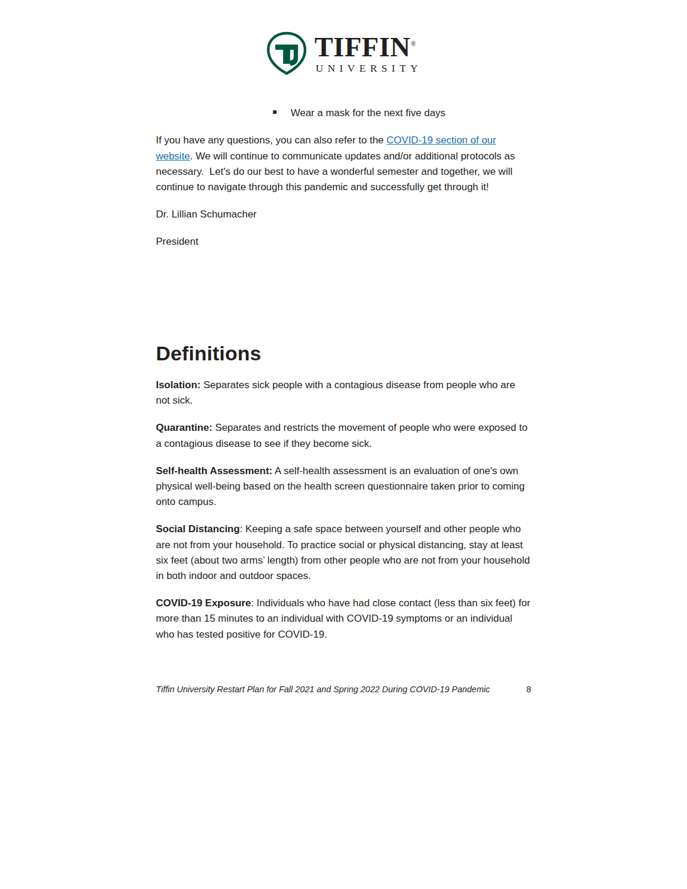TIFFIN®
UNIVERSITY
Wear a mask for the next five days
If you have any questions, you can also refer to the COVID-19 section of our website. We will continue to communicate updates and/or additional protocols as necessary. Let's do our best to have a wonderful semester and together, we will continue to navigate through this pandemic and successfully get through it!
Dr. Lillian Schumacher
President
Definitions
Isolation: Separates sick people with a contagious disease from people who are not sick.
Quarantine: Separates and restricts the movement of people who were exposed to a contagious disease to see if they become sick.
Self-health Assessment: A self-health assessment is an evaluation of one's own physical well-being based on the health screen questionnaire taken prior to coming onto campus.
Social Distancing: Keeping a safe space between yourself and other people who are not from your household. To practice social or physical distancing, stay at least six feet (about two arms’ length) from other people who are not from your household in both indoor and outdoor spaces.
COVID-19 Exposure: Individuals who have had close contact (less than six feet) for more than 15 minutes to an individual with COVID-19 symptoms or an individual who has tested positive for COVID-19.
Tiffin University Restart Plan for Fall 2021 and Spring 2022 During COVID-19 Pandemic 8